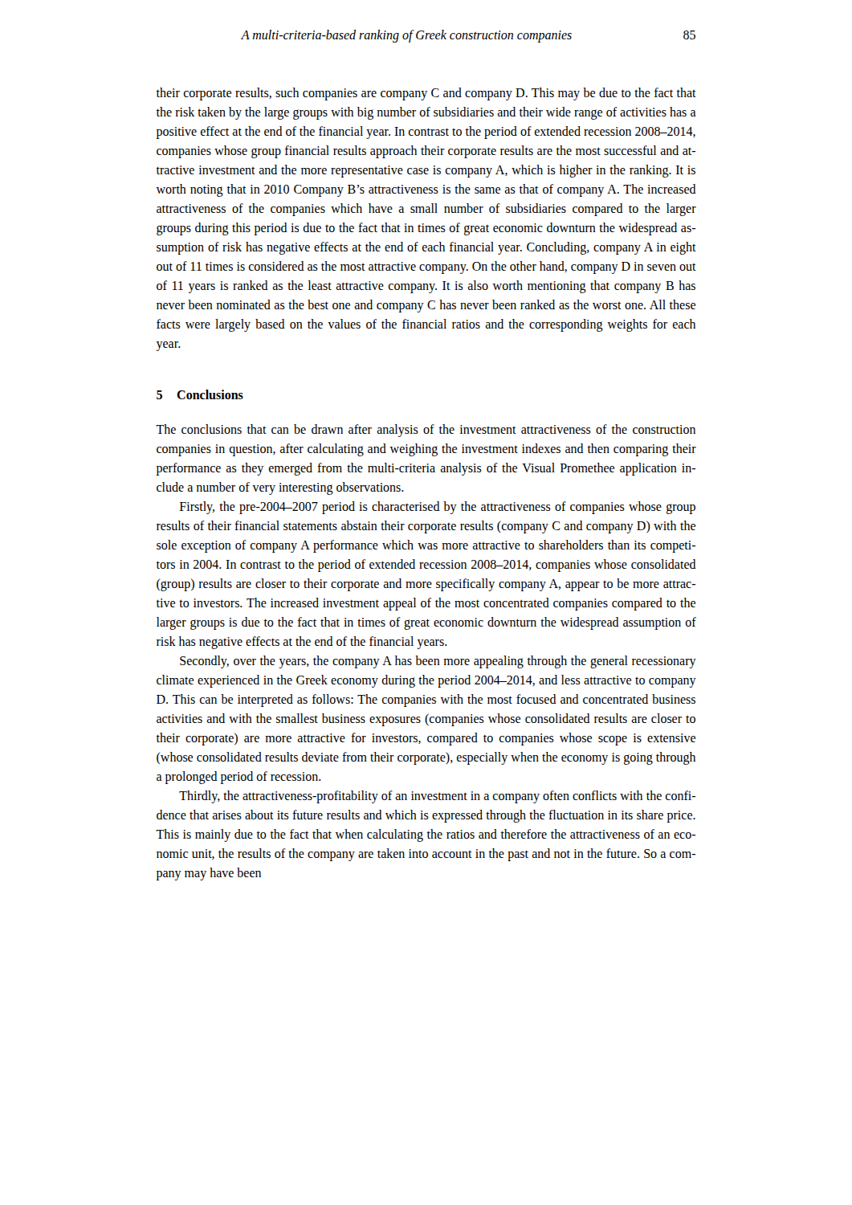A multi-criteria-based ranking of Greek construction companies 85
their corporate results, such companies are company C and company D. This may be due to the fact that the risk taken by the large groups with big number of subsidiaries and their wide range of activities has a positive effect at the end of the financial year. In contrast to the period of extended recession 2008–2014, companies whose group financial results approach their corporate results are the most successful and attractive investment and the more representative case is company A, which is higher in the ranking. It is worth noting that in 2010 Company B’s attractiveness is the same as that of company A. The increased attractiveness of the companies which have a small number of subsidiaries compared to the larger groups during this period is due to the fact that in times of great economic downturn the widespread assumption of risk has negative effects at the end of each financial year. Concluding, company A in eight out of 11 times is considered as the most attractive company. On the other hand, company D in seven out of 11 years is ranked as the least attractive company. It is also worth mentioning that company B has never been nominated as the best one and company C has never been ranked as the worst one. All these facts were largely based on the values of the financial ratios and the corresponding weights for each year.
5 Conclusions
The conclusions that can be drawn after analysis of the investment attractiveness of the construction companies in question, after calculating and weighing the investment indexes and then comparing their performance as they emerged from the multi-criteria analysis of the Visual Promethee application include a number of very interesting observations.
Firstly, the pre-2004–2007 period is characterised by the attractiveness of companies whose group results of their financial statements abstain their corporate results (company C and company D) with the sole exception of company A performance which was more attractive to shareholders than its competitors in 2004. In contrast to the period of extended recession 2008–2014, companies whose consolidated (group) results are closer to their corporate and more specifically company A, appear to be more attractive to investors. The increased investment appeal of the most concentrated companies compared to the larger groups is due to the fact that in times of great economic downturn the widespread assumption of risk has negative effects at the end of the financial years.
Secondly, over the years, the company A has been more appealing through the general recessionary climate experienced in the Greek economy during the period 2004–2014, and less attractive to company D. This can be interpreted as follows: The companies with the most focused and concentrated business activities and with the smallest business exposures (companies whose consolidated results are closer to their corporate) are more attractive for investors, compared to companies whose scope is extensive (whose consolidated results deviate from their corporate), especially when the economy is going through a prolonged period of recession.
Thirdly, the attractiveness-profitability of an investment in a company often conflicts with the confidence that arises about its future results and which is expressed through the fluctuation in its share price. This is mainly due to the fact that when calculating the ratios and therefore the attractiveness of an economic unit, the results of the company are taken into account in the past and not in the future. So a company may have been